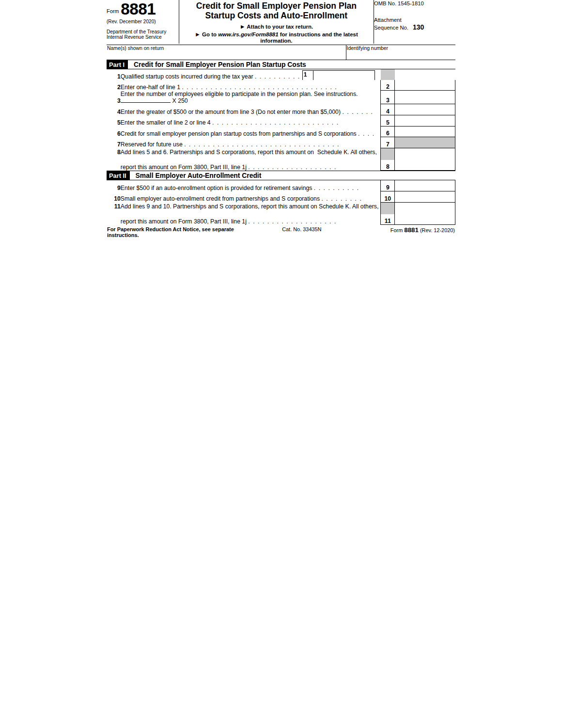| Form 8881 (Rev. December 2020) Department of the Treasury Internal Revenue Service | Credit for Small Employer Pension Plan Startup Costs and Auto-Enrollment ► Attach to your tax return. ► Go to www.irs.gov/Form8881 for instructions and the latest information. | OMB No. 1545-1810 Attachment Sequence No. 130 |
| Name(s) shown on return | Identifying number |
Part I
Credit for Small Employer Pension Plan Startup Costs
| 1 | Qualified startup costs incurred during the tax year . . . . . . . . . . 1 | | |
| 2 | Enter one-half of line 1 . . . . . . . . . . . . . . . . . . . . . . . . . . . . . . . . . | 2 | |
| 3 | Enter the number of employees eligible to participate in the pension plan. See instructions. X 250 | 3 | |
| 4 | Enter the greater of $500 or the amount from line 3 (Do not enter more than $5,000) . . . . . . . | 4 | |
| 5 | Enter the smaller of line 2 or line 4 . . . . . . . . . . . . . . . . . . . . . . . . . . . | 5 | |
| 6 | Credit for small employer pension plan startup costs from partnerships and S corporations . . . . | 6 | |
| 7 | Reserved for future use . . . . . . . . . . . . . . . . . . . . . . . . . . . . . . . . . | 7 | |
| 8 | Add lines 5 and 6. Partnerships and S corporations, report this amount on Schedule K. All others, | | |
| | report this amount on Form 3800, Part III, line 1j . . . . . . . . . . . . . . . . . . . | 8 | |
Part II
Small Employer Auto-Enrollment Credit
| 9 | Enter $500 if an auto-enrollment option is provided for retirement savings . . . . . . . . . . | 9 | |
| 10 | Small employer auto-enrollment credit from partnerships and S corporations . . . . . . . . . | 10 | |
| 11 | Add lines 9 and 10. Partnerships and S corporations, report this amount on Schedule K. All others, | | |
| | report this amount on Form 3800, Part III, line 1j . . . . . . . . . . . . . . . . . . . | 11 | |
| For Paperwork Reduction Act Notice, see separate instructions. | Cat. No. 33435N | Form 8881 (Rev. 12-2020) |